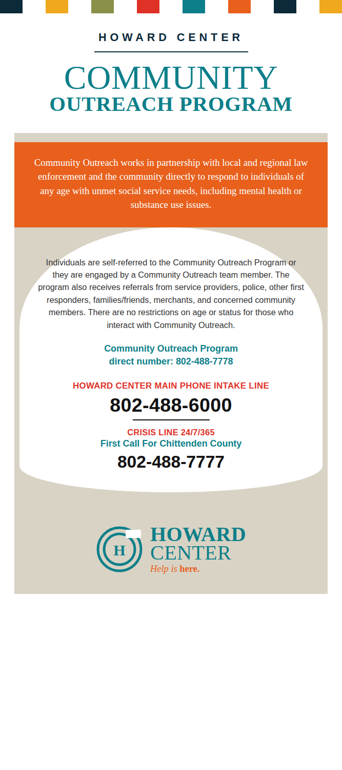Howard Center
COMMUNITY OUTREACH PROGRAM
Community Outreach works in partnership with local and regional law enforcement and the community directly to respond to individuals of any age with unmet social service needs, including mental health or substance use issues.
Individuals are self-referred to the Community Outreach Program or they are engaged by a Community Outreach team member. The program also receives referrals from service providers, police, other first responders, families/friends, merchants, and concerned community members. There are no restrictions on age or status for those who interact with Community Outreach.
Community Outreach Program
direct number: 802-488-7778
Howard Center Main Phone Intake Line
802-488-6000
Crisis Line 24/7/365
First Call For Chittenden County
802-488-7777
H
HOWARD CENTER Help is here.